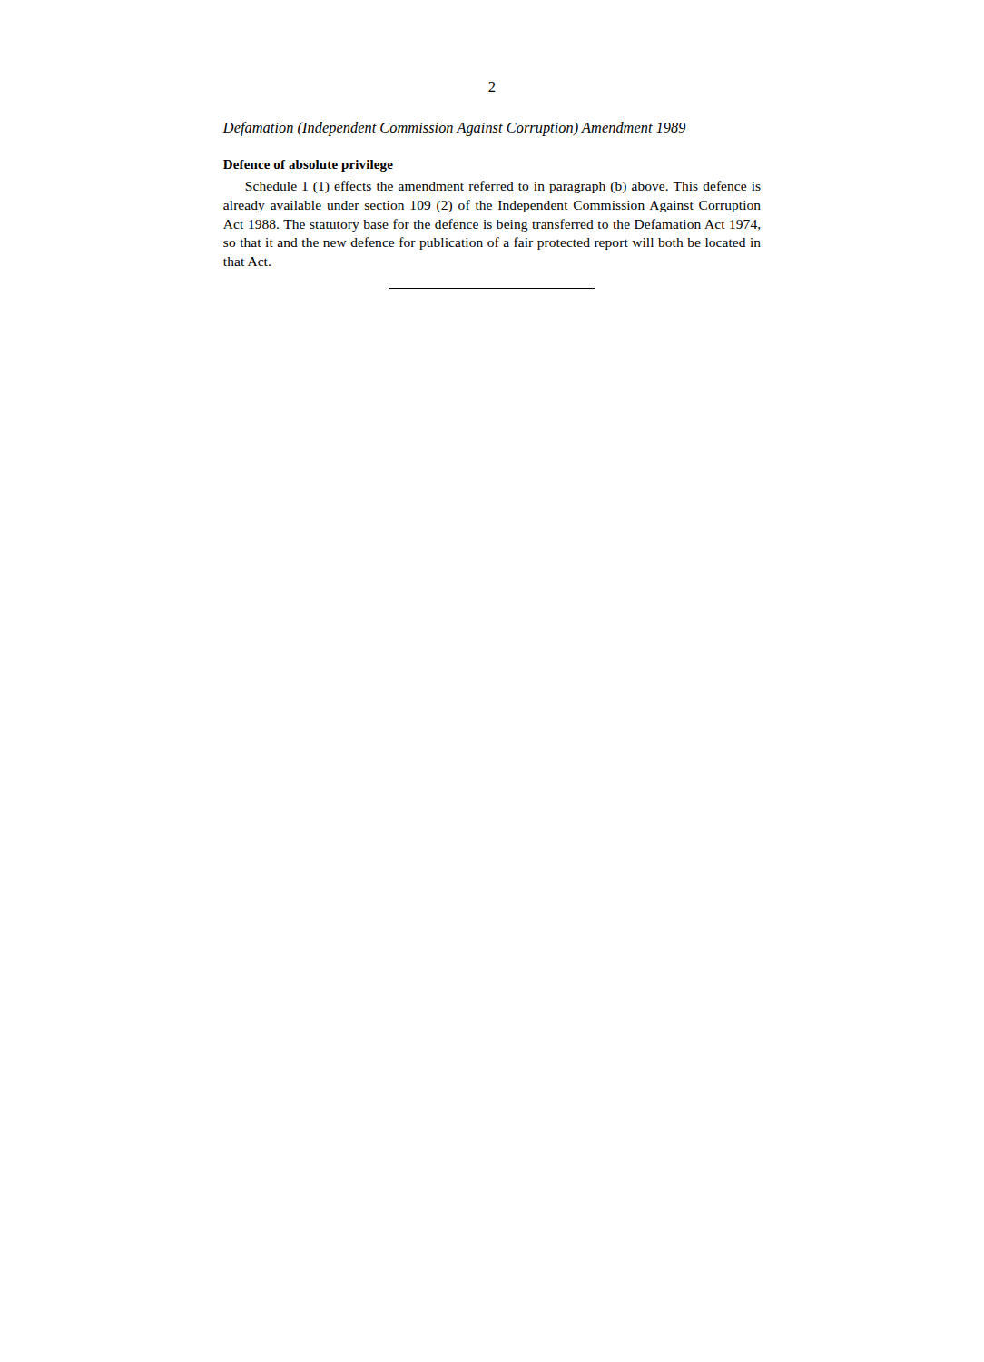2
Defamation (Independent Commission Against Corruption) Amendment 1989
Defence of absolute privilege
Schedule 1 (1) effects the amendment referred to in paragraph (b) above. This defence is already available under section 109 (2) of the Independent Commission Against Corruption Act 1988. The statutory base for the defence is being transferred to the Defamation Act 1974, so that it and the new defence for publication of a fair protected report will both be located in that Act.